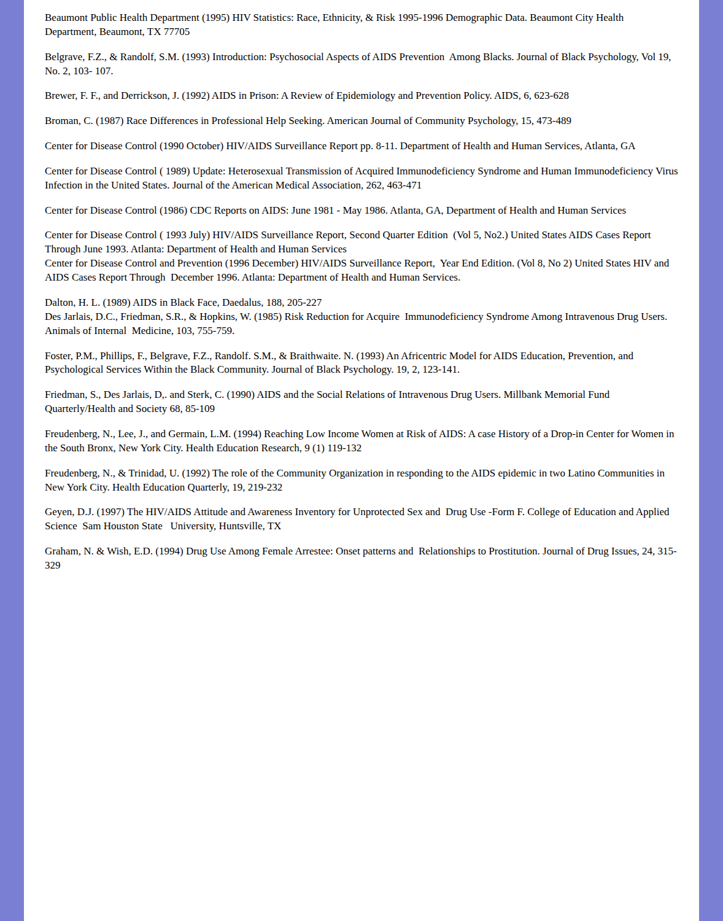Beaumont Public Health Department (1995) HIV Statistics: Race, Ethnicity, & Risk 1995-1996 Demographic Data. Beaumont City Health Department, Beaumont, TX 77705
Belgrave, F.Z., & Randolf, S.M. (1993) Introduction: Psychosocial Aspects of AIDS Prevention Among Blacks. Journal of Black Psychology, Vol 19, No. 2, 103- 107.
Brewer, F. F., and Derrickson, J. (1992) AIDS in Prison: A Review of Epidemiology and Prevention Policy. AIDS, 6, 623-628
Broman, C. (1987) Race Differences in Professional Help Seeking. American Journal of Community Psychology, 15, 473-489
Center for Disease Control (1990 October) HIV/AIDS Surveillance Report pp. 8-11. Department of Health and Human Services, Atlanta, GA
Center for Disease Control ( 1989) Update: Heterosexual Transmission of Acquired Immunodeficiency Syndrome and Human Immunodeficiency Virus Infection in the United States. Journal of the American Medical Association, 262, 463-471
Center for Disease Control (1986) CDC Reports on AIDS: June 1981 - May 1986. Atlanta, GA, Department of Health and Human Services
Center for Disease Control ( 1993 July) HIV/AIDS Surveillance Report, Second Quarter Edition (Vol 5, No2.) United States AIDS Cases Report Through June 1993. Atlanta: Department of Health and Human Services
Center for Disease Control and Prevention (1996 December) HIV/AIDS Surveillance Report, Year End Edition. (Vol 8, No 2) United States HIV and AIDS Cases Report Through December 1996. Atlanta: Department of Health and Human Services.
Dalton, H. L. (1989) AIDS in Black Face, Daedalus, 188, 205-227
Des Jarlais, D.C., Friedman, S.R., & Hopkins, W. (1985) Risk Reduction for Acquire Immunodeficiency Syndrome Among Intravenous Drug Users. Animals of Internal Medicine, 103, 755-759.
Foster, P.M., Phillips, F., Belgrave, F.Z., Randolf. S.M., & Braithwaite. N. (1993) An Africentric Model for AIDS Education, Prevention, and Psychological Services Within the Black Community. Journal of Black Psychology. 19, 2, 123-141.
Friedman, S., Des Jarlais, D,. and Sterk, C. (1990) AIDS and the Social Relations of Intravenous Drug Users. Millbank Memorial Fund Quarterly/Health and Society 68, 85-109
Freudenberg, N., Lee, J., and Germain, L.M. (1994) Reaching Low Income Women at Risk of AIDS: A case History of a Drop-in Center for Women in the South Bronx, New York City. Health Education Research, 9 (1) 119-132
Freudenberg, N., & Trinidad, U. (1992) The role of the Community Organization in responding to the AIDS epidemic in two Latino Communities in New York City. Health Education Quarterly, 19, 219-232
Geyen, D.J. (1997) The HIV/AIDS Attitude and Awareness Inventory for Unprotected Sex and Drug Use -Form F. College of Education and Applied Science Sam Houston State University, Huntsville, TX
Graham, N. & Wish, E.D. (1994) Drug Use Among Female Arrestee: Onset patterns and Relationships to Prostitution. Journal of Drug Issues, 24, 315-329